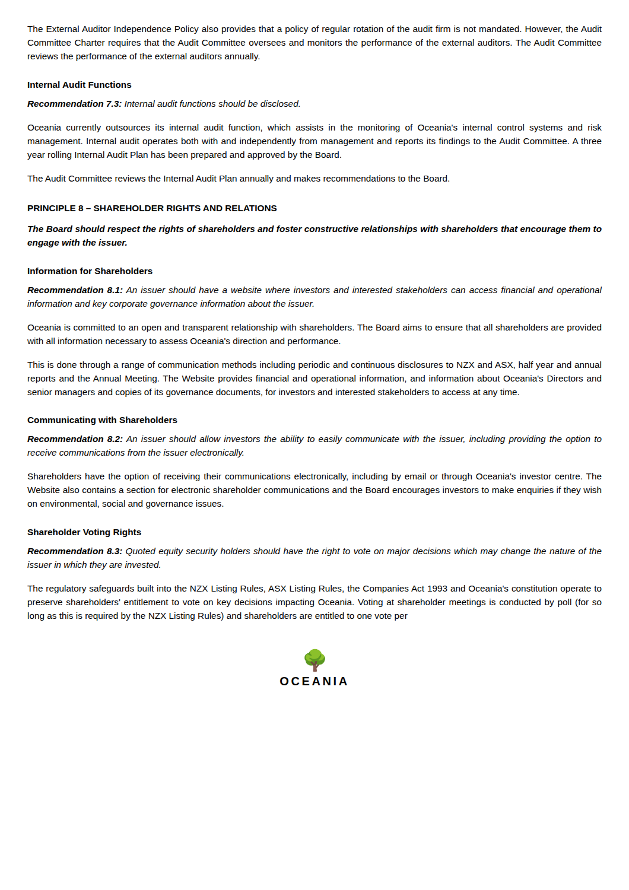The External Auditor Independence Policy also provides that a policy of regular rotation of the audit firm is not mandated. However, the Audit Committee Charter requires that the Audit Committee oversees and monitors the performance of the external auditors. The Audit Committee reviews the performance of the external auditors annually.
Internal Audit Functions
Recommendation 7.3: Internal audit functions should be disclosed.
Oceania currently outsources its internal audit function, which assists in the monitoring of Oceania's internal control systems and risk management. Internal audit operates both with and independently from management and reports its findings to the Audit Committee. A three year rolling Internal Audit Plan has been prepared and approved by the Board.
The Audit Committee reviews the Internal Audit Plan annually and makes recommendations to the Board.
PRINCIPLE 8 – SHAREHOLDER RIGHTS AND RELATIONS
The Board should respect the rights of shareholders and foster constructive relationships with shareholders that encourage them to engage with the issuer.
Information for Shareholders
Recommendation 8.1: An issuer should have a website where investors and interested stakeholders can access financial and operational information and key corporate governance information about the issuer.
Oceania is committed to an open and transparent relationship with shareholders. The Board aims to ensure that all shareholders are provided with all information necessary to assess Oceania's direction and performance.
This is done through a range of communication methods including periodic and continuous disclosures to NZX and ASX, half year and annual reports and the Annual Meeting. The Website provides financial and operational information, and information about Oceania's Directors and senior managers and copies of its governance documents, for investors and interested stakeholders to access at any time.
Communicating with Shareholders
Recommendation 8.2: An issuer should allow investors the ability to easily communicate with the issuer, including providing the option to receive communications from the issuer electronically.
Shareholders have the option of receiving their communications electronically, including by email or through Oceania's investor centre. The Website also contains a section for electronic shareholder communications and the Board encourages investors to make enquiries if they wish on environmental, social and governance issues.
Shareholder Voting Rights
Recommendation 8.3: Quoted equity security holders should have the right to vote on major decisions which may change the nature of the issuer in which they are invested.
The regulatory safeguards built into the NZX Listing Rules, ASX Listing Rules, the Companies Act 1993 and Oceania's constitution operate to preserve shareholders' entitlement to vote on key decisions impacting Oceania. Voting at shareholder meetings is conducted by poll (for so long as this is required by the NZX Listing Rules) and shareholders are entitled to one vote per
🌳
OCEANIA